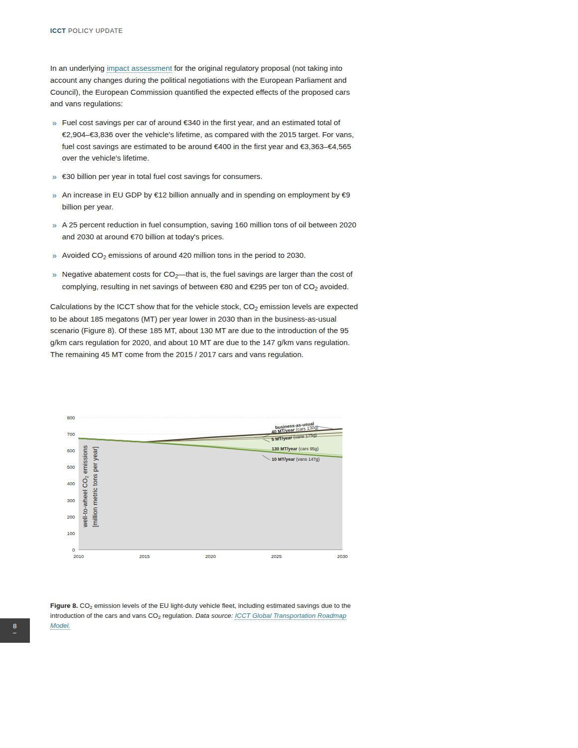ICCT POLICY UPDATE
In an underlying impact assessment for the original regulatory proposal (not taking into account any changes during the political negotiations with the European Parliament and Council), the European Commission quantified the expected effects of the proposed cars and vans regulations:
Fuel cost savings per car of around €340 in the first year, and an estimated total of €2,904–€3,836 over the vehicle's lifetime, as compared with the 2015 target. For vans, fuel cost savings are estimated to be around €400 in the first year and €3,363–€4,565 over the vehicle's lifetime.
€30 billion per year in total fuel cost savings for consumers.
An increase in EU GDP by €12 billion annually and in spending on employment by €9 billion per year.
A 25 percent reduction in fuel consumption, saving 160 million tons of oil between 2020 and 2030 at around €70 billion at today's prices.
Avoided CO2 emissions of around 420 million tons in the period to 2030.
Negative abatement costs for CO2—that is, the fuel savings are larger than the cost of complying, resulting in net savings of between €80 and €295 per ton of CO2 avoided.
Calculations by the ICCT show that for the vehicle stock, CO2 emission levels are expected to be about 185 megatons (MT) per year lower in 2030 than in the business-as-usual scenario (Figure 8). Of these 185 MT, about 130 MT are due to the introduction of the 95 g/km cars regulation for 2020, and about 10 MT are due to the 147 g/km vans regulation. The remaining 45 MT come from the 2015 / 2017 cars and vans regulation.
well-to-wheel CO2 emissions
[million metric tons per year]
800 700 600 500 400 300 200 100 0 2010 2015 2020 2025 2030 business-as-usual 40 MT/year (cars 130g) 5 MT/year (vans 175g) 130 MT/year (cars 95g) 10 MT/year (vans 147g)
Figure 8. CO2 emission levels of the EU light-duty vehicle fleet, including estimated savings due to the introduction of the cars and vans CO2 regulation. Data source: ICCT Global Transportation Roadmap Model.
8